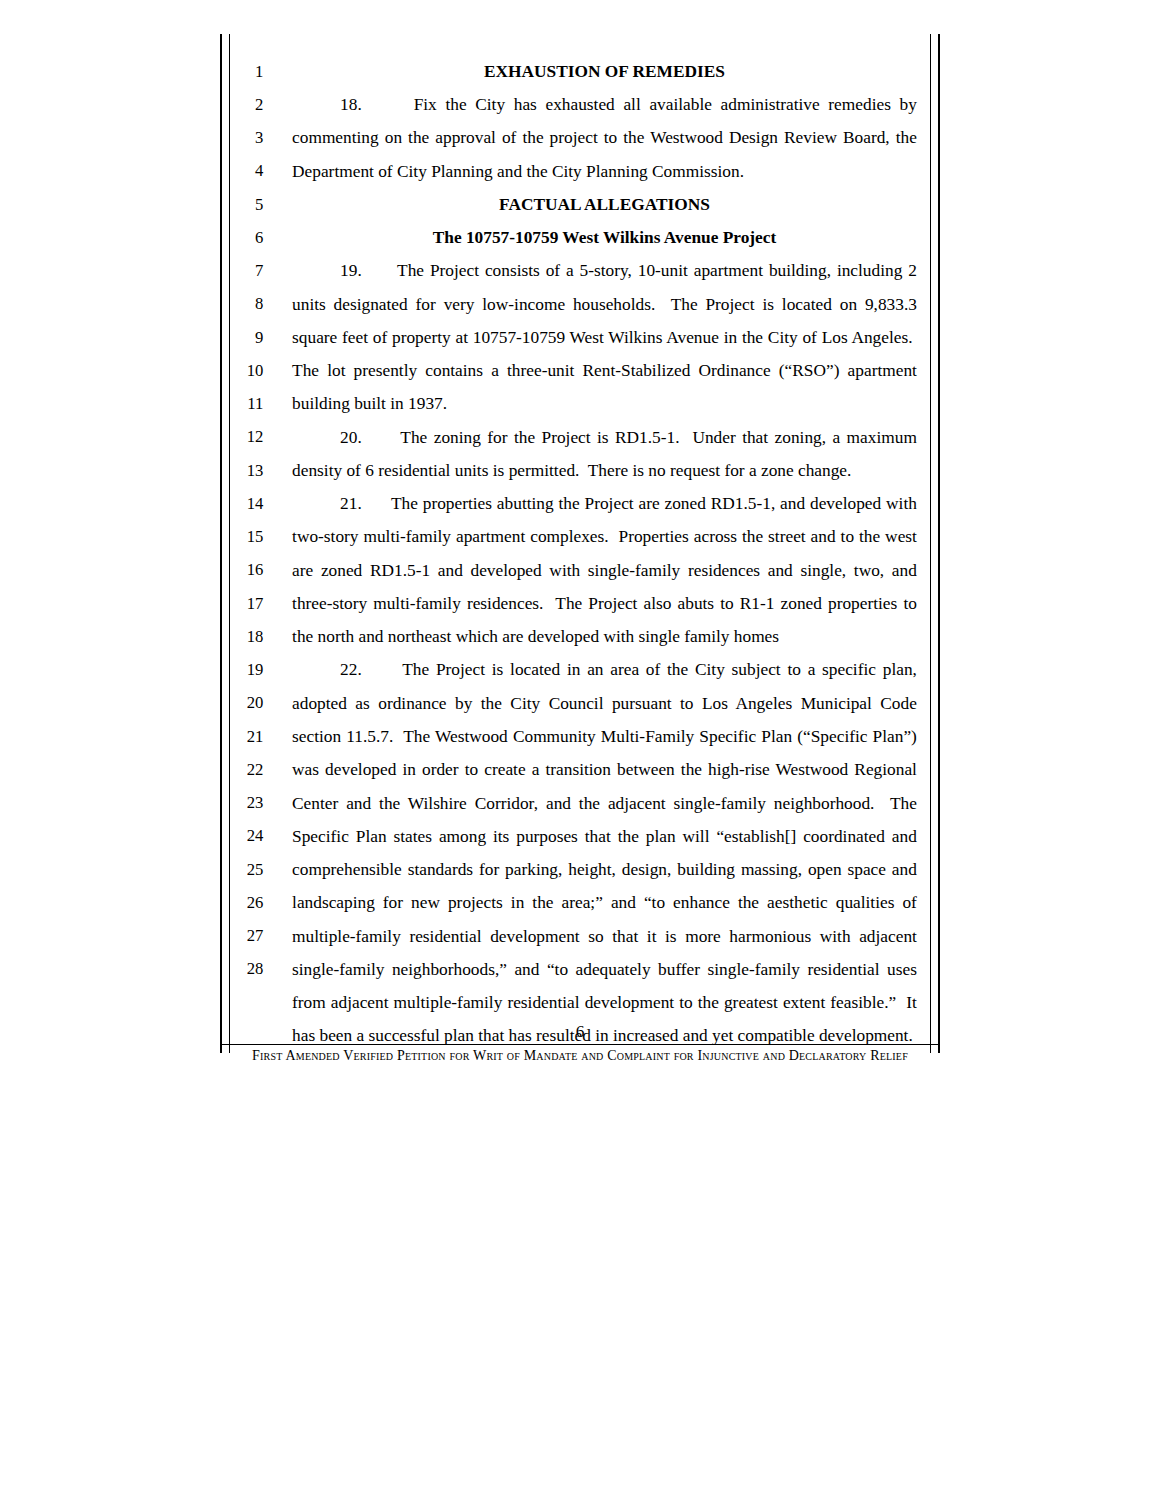1
2
3
4
5
6
7
8
9
10
11
12
13
14
15
16
17
18
19
20
21
22
23
24
25
26
27
28
EXHAUSTION OF REMEDIES
18. Fix the City has exhausted all available administrative remedies by commenting on the approval of the project to the Westwood Design Review Board, the Department of City Planning and the City Planning Commission.
FACTUAL ALLEGATIONS
The 10757-10759 West Wilkins Avenue Project
19. The Project consists of a 5-story, 10-unit apartment building, including 2 units designated for very low-income households. The Project is located on 9,833.3 square feet of property at 10757-10759 West Wilkins Avenue in the City of Los Angeles. The lot presently contains a three-unit Rent-Stabilized Ordinance (“RSO”) apartment building built in 1937.
20. The zoning for the Project is RD1.5-1. Under that zoning, a maximum density of 6 residential units is permitted. There is no request for a zone change.
21. The properties abutting the Project are zoned RD1.5-1, and developed with two-story multi-family apartment complexes. Properties across the street and to the west are zoned RD1.5-1 and developed with single-family residences and single, two, and three-story multi-family residences. The Project also abuts to R1-1 zoned properties to the north and northeast which are developed with single family homes
22. The Project is located in an area of the City subject to a specific plan, adopted as ordinance by the City Council pursuant to Los Angeles Municipal Code section 11.5.7. The Westwood Community Multi-Family Specific Plan (“Specific Plan”) was developed in order to create a transition between the high-rise Westwood Regional Center and the Wilshire Corridor, and the adjacent single-family neighborhood. The Specific Plan states among its purposes that the plan will “establish[] coordinated and comprehensible standards for parking, height, design, building massing, open space and landscaping for new projects in the area;” and “to enhance the aesthetic qualities of multiple-family residential development so that it is more harmonious with adjacent single-family neighborhoods,” and “to adequately buffer single-family residential uses from adjacent multiple-family residential development to the greatest extent feasible.” It has been a successful plan that has resulted in increased and yet compatible development.
6
First Amended Verified Petition for Writ of Mandate and Complaint for Injunctive and Declaratory Relief